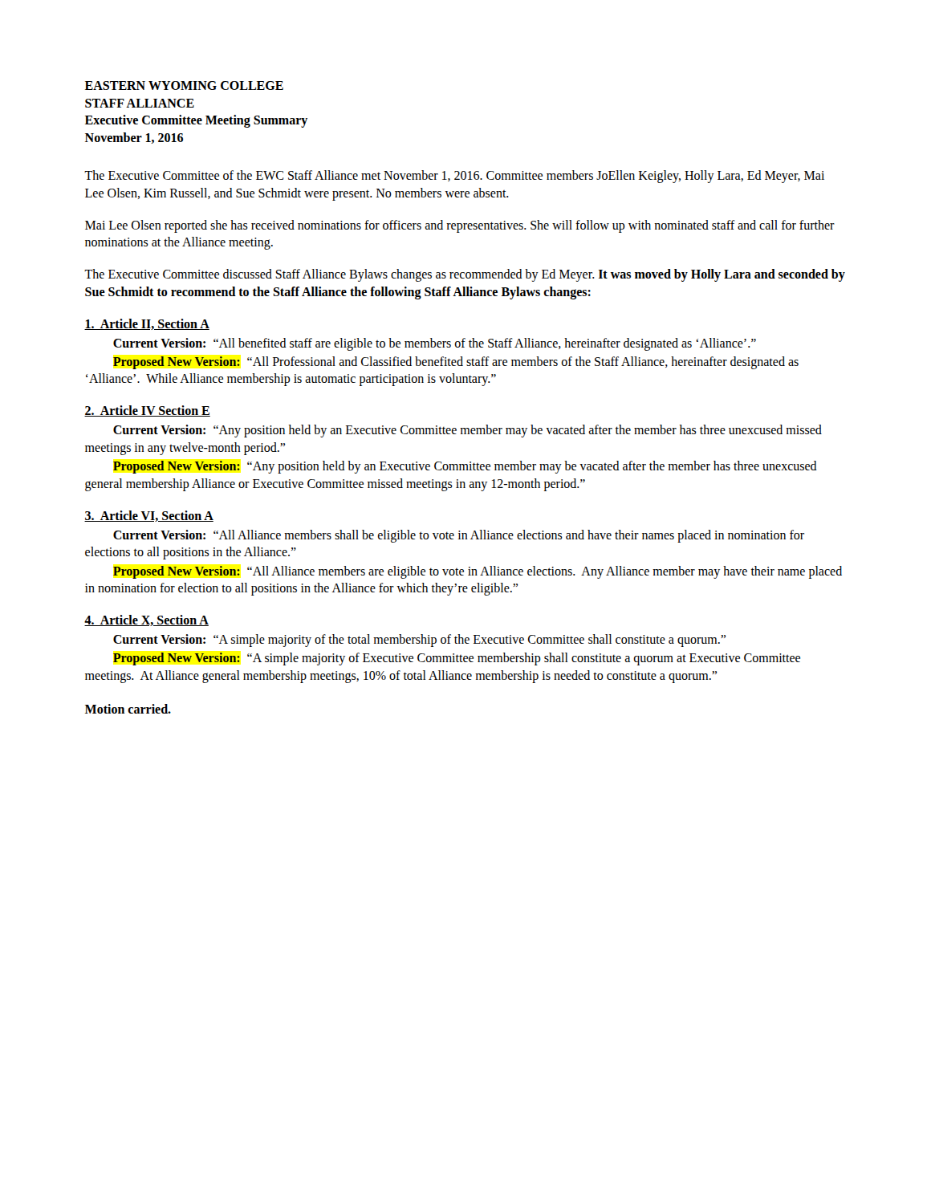EASTERN WYOMING COLLEGE
STAFF ALLIANCE
Executive Committee Meeting Summary
November 1, 2016
The Executive Committee of the EWC Staff Alliance met November 1, 2016. Committee members JoEllen Keigley, Holly Lara, Ed Meyer, Mai Lee Olsen, Kim Russell, and Sue Schmidt were present. No members were absent.
Mai Lee Olsen reported she has received nominations for officers and representatives. She will follow up with nominated staff and call for further nominations at the Alliance meeting.
The Executive Committee discussed Staff Alliance Bylaws changes as recommended by Ed Meyer. It was moved by Holly Lara and seconded by Sue Schmidt to recommend to the Staff Alliance the following Staff Alliance Bylaws changes:
1. Article II, Section A
Current Version: “All benefited staff are eligible to be members of the Staff Alliance, hereinafter designated as ‘Alliance’.”
Proposed New Version: “All Professional and Classified benefited staff are members of the Staff Alliance, hereinafter designated as ‘Alliance’. While Alliance membership is automatic participation is voluntary.”
2. Article IV Section E
Current Version: “Any position held by an Executive Committee member may be vacated after the member has three unexcused missed meetings in any twelve-month period.”
Proposed New Version: “Any position held by an Executive Committee member may be vacated after the member has three unexcused general membership Alliance or Executive Committee missed meetings in any 12-month period.”
3. Article VI, Section A
Current Version: “All Alliance members shall be eligible to vote in Alliance elections and have their names placed in nomination for elections to all positions in the Alliance.”
Proposed New Version: “All Alliance members are eligible to vote in Alliance elections. Any Alliance member may have their name placed in nomination for election to all positions in the Alliance for which they’re eligible.”
4. Article X, Section A
Current Version: “A simple majority of the total membership of the Executive Committee shall constitute a quorum.”
Proposed New Version: “A simple majority of Executive Committee membership shall constitute a quorum at Executive Committee meetings. At Alliance general membership meetings, 10% of total Alliance membership is needed to constitute a quorum.”
Motion carried.